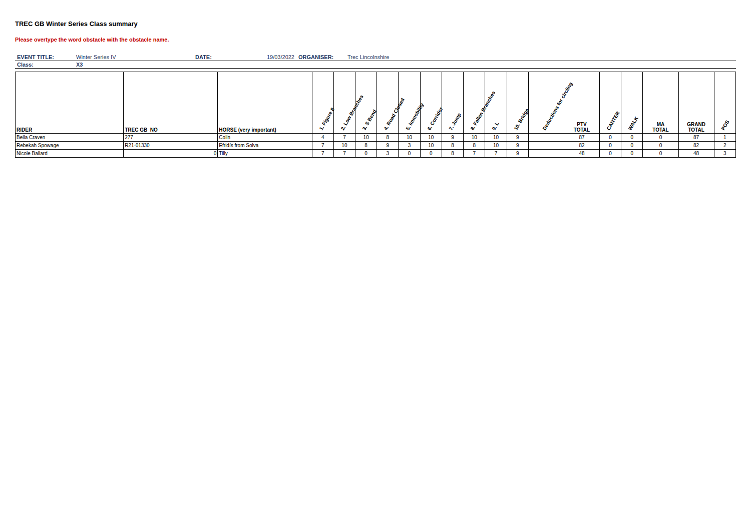TREC GB Winter Series Class summary
Please overtype the word obstacle with the obstacle name.
| EVENT TITLE: | Winter Series IV | DATE: | 19/03/2022 | ORGANISER: | Trec Lincolnshire |
| Class: | X3 | |
| RIDER | TREC GB NO | HORSE (very important) | 1. Figure 8 | 2. Low Branches | 3. S Bend | 4. Road Closed | 5. Immobility | 6. Corridor | 7. Jump | 8. Fallen Branches | 9. L | 10. Bridge | Deductions for circling | PTV TOTAL | CANTER | WALK | MA TOTAL | GRAND TOTAL | POS |
| --- | --- | --- | --- | --- | --- | --- | --- | --- | --- | --- | --- | --- | --- | --- | --- | --- | --- | --- | --- |
| Bella Craven | 277 | Colin | 4 | 7 | 10 | 8 | 10 | 10 | 9 | 10 | 10 | 9 | | 87 | 0 | 0 | 0 | 87 | 1 |
| Rebekah Spowage | R21-01330 | Efridís from Solva | 7 | 10 | 8 | 9 | 3 | 10 | 8 | 8 | 10 | 9 | | 82 | 0 | 0 | 0 | 82 | 2 |
| Nicole Ballard | 0 | Tilly | 7 | 7 | 0 | 3 | 0 | 0 | 8 | 7 | 7 | 9 | | 48 | 0 | 0 | 0 | 48 | 3 |